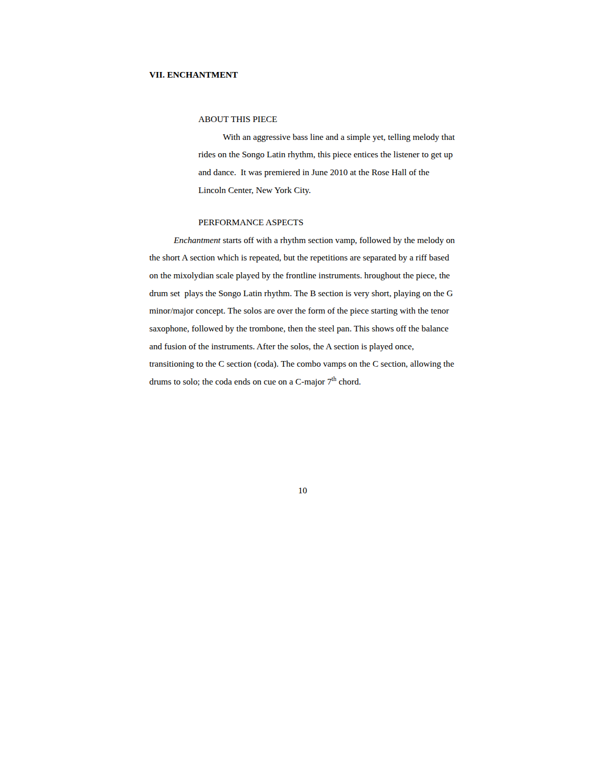VII. Enchantment
ABOUT THIS PIECE
With an aggressive bass line and a simple yet, telling melody that rides on the Songo Latin rhythm, this piece entices the listener to get up and dance. It was premiered in June 2010 at the Rose Hall of the Lincoln Center, New York City.
PERFORMANCE ASPECTS
Enchantment starts off with a rhythm section vamp, followed by the melody on the short A section which is repeated, but the repetitions are separated by a riff based on the mixolydian scale played by the frontline instruments. hroughout the piece, the drum set plays the Songo Latin rhythm. The B section is very short, playing on the G minor/major concept. The solos are over the form of the piece starting with the tenor saxophone, followed by the trombone, then the steel pan. This shows off the balance and fusion of the instruments. After the solos, the A section is played once, transitioning to the C section (coda). The combo vamps on the C section, allowing the drums to solo; the coda ends on cue on a C-major 7th chord.
10